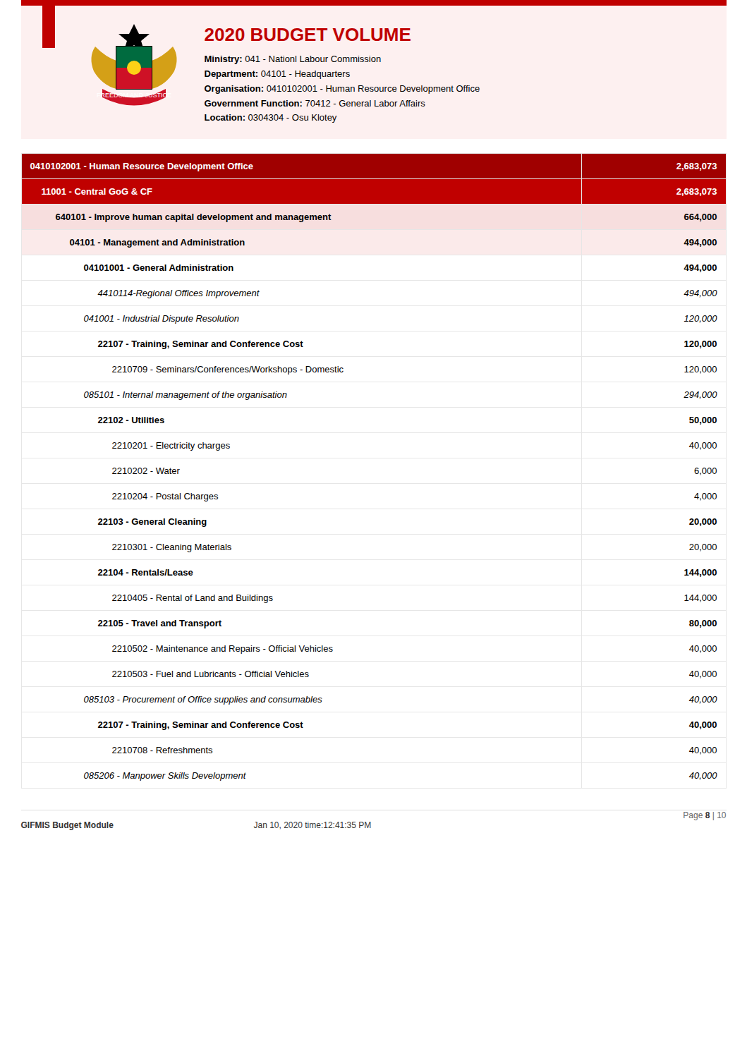2020 BUDGET VOLUME
Ministry: 041 - Nationl Labour Commission
Department: 04101 - Headquarters
Organisation: 0410102001 - Human Resource Development Office
Government Function: 70412 - General Labor Affairs
Location: 0304304 - Osu Klotey
| 0410102001 - Human Resource Development Office | 2,683,073 |
| 11001 - Central GoG & CF | 2,683,073 |
| 640101 - Improve human capital development and management | 664,000 |
| 04101 - Management and Administration | 494,000 |
| 04101001 - General Administration | 494,000 |
| 4410114-Regional Offices Improvement | 494,000 |
| 041001 - Industrial Dispute Resolution | 120,000 |
| 22107 - Training, Seminar and Conference Cost | 120,000 |
| 2210709 - Seminars/Conferences/Workshops - Domestic | 120,000 |
| 085101 - Internal management of the organisation | 294,000 |
| 22102 - Utilities | 50,000 |
| 2210201 - Electricity charges | 40,000 |
| 2210202 - Water | 6,000 |
| 2210204 - Postal Charges | 4,000 |
| 22103 - General Cleaning | 20,000 |
| 2210301 - Cleaning Materials | 20,000 |
| 22104 - Rentals/Lease | 144,000 |
| 2210405 - Rental of Land and Buildings | 144,000 |
| 22105 - Travel and Transport | 80,000 |
| 2210502 - Maintenance and Repairs - Official Vehicles | 40,000 |
| 2210503 - Fuel and Lubricants - Official Vehicles | 40,000 |
| 085103 - Procurement of Office supplies and consumables | 40,000 |
| 22107 - Training, Seminar and Conference Cost | 40,000 |
| 2210708 - Refreshments | 40,000 |
| 085206 - Manpower Skills Development | 40,000 |
GIFMIS Budget Module
Jan 10, 2020 time:12:41:35 PM
Page 8 | 10